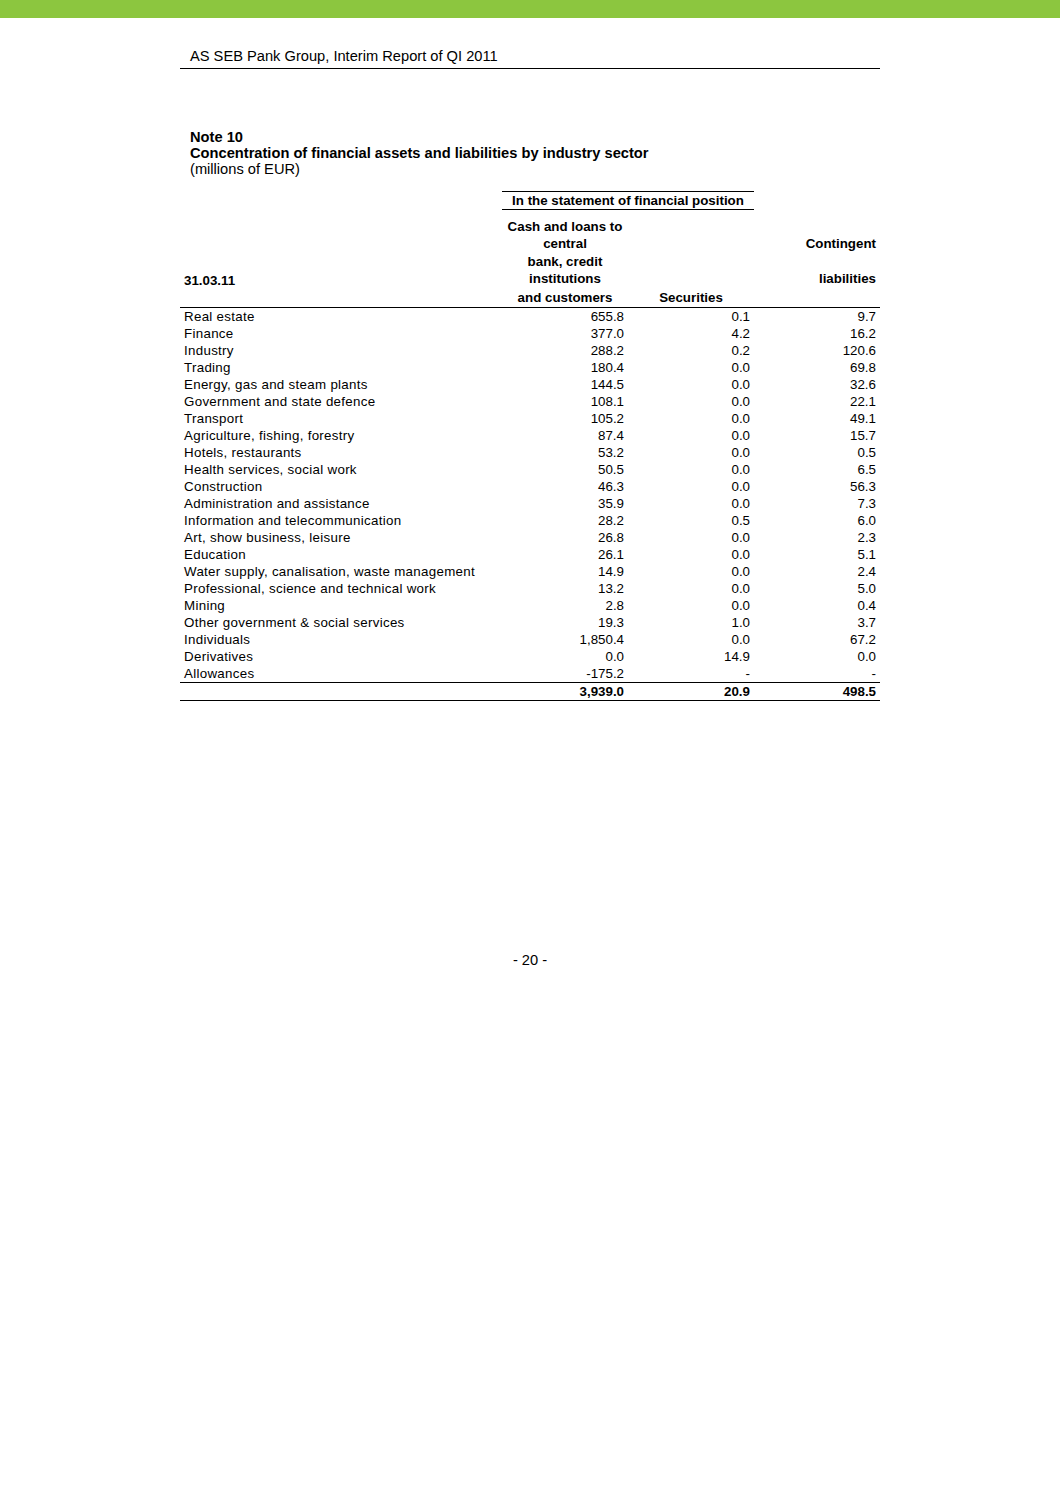AS SEB Pank Group, Interim Report of QI 2011
Note 10
Concentration of financial assets and liabilities by industry sector
(millions of EUR)
| | In the statement of financial position | |
| | Cash and loans to central | | Contingent |
| 31.03.11 | bank, credit institutions | | liabilities |
| | and customers | Securities | |
| Real estate | 655.8 | 0.1 | 9.7 |
| Finance | 377.0 | 4.2 | 16.2 |
| Industry | 288.2 | 0.2 | 120.6 |
| Trading | 180.4 | 0.0 | 69.8 |
| Energy, gas and steam plants | 144.5 | 0.0 | 32.6 |
| Government and state defence | 108.1 | 0.0 | 22.1 |
| Transport | 105.2 | 0.0 | 49.1 |
| Agriculture, fishing, forestry | 87.4 | 0.0 | 15.7 |
| Hotels, restaurants | 53.2 | 0.0 | 0.5 |
| Health services, social work | 50.5 | 0.0 | 6.5 |
| Construction | 46.3 | 0.0 | 56.3 |
| Administration and assistance | 35.9 | 0.0 | 7.3 |
| Information and telecommunication | 28.2 | 0.5 | 6.0 |
| Art, show business, leisure | 26.8 | 0.0 | 2.3 |
| Education | 26.1 | 0.0 | 5.1 |
| Water supply, canalisation, waste management | 14.9 | 0.0 | 2.4 |
| Professional, science and technical work | 13.2 | 0.0 | 5.0 |
| Mining | 2.8 | 0.0 | 0.4 |
| Other government & social services | 19.3 | 1.0 | 3.7 |
| Individuals | 1,850.4 | 0.0 | 67.2 |
| Derivatives | 0.0 | 14.9 | 0.0 |
| Allowances | -175.2 | - | - |
| | 3,939.0 | 20.9 | 498.5 |
- 20 -